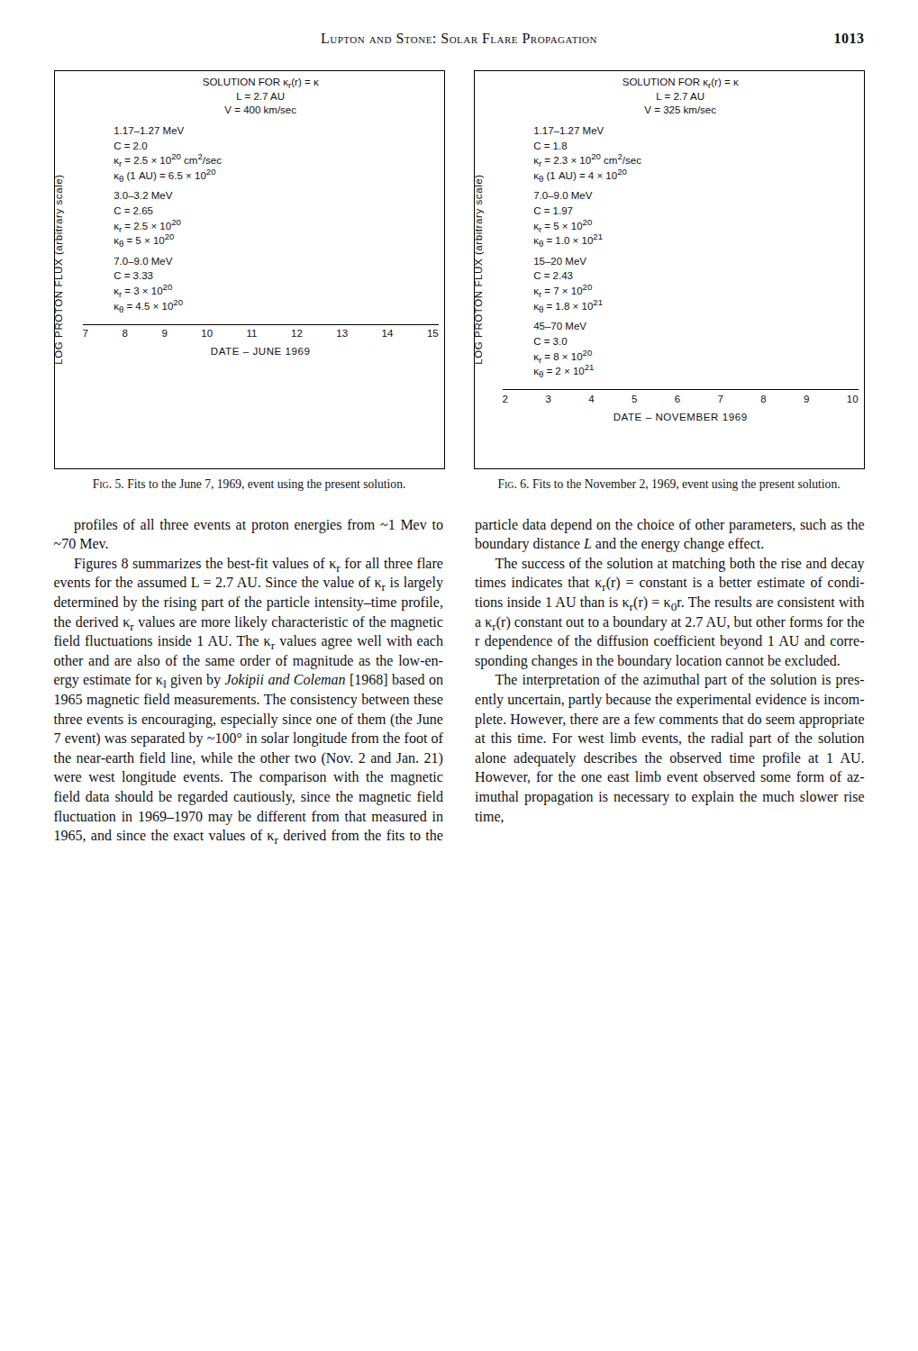Lupton and Stone: Solar Flare Propagation 1013
LOG PROTON FLUX (arbitrary scale)
SOLUTION FOR κr(r) = κ
L = 2.7 AU
V = 400 km/sec
1.17–1.27 MeV
C = 2.0
κr = 2.5 × 1020 cm2/sec
κθ (1 AU) = 6.5 × 1020
3.0–3.2 MeV
C = 2.65
κr = 2.5 × 1020
κθ = 5 × 1020
7.0–9.0 MeV
C = 3.33
κr = 3 × 1020
κθ = 4.5 × 1020
789101112131415
DATE – JUNE 1969
Fig. 5. Fits to the June 7, 1969, event using the present solution.
LOG PROTON FLUX (arbitrary scale)
SOLUTION FOR κr(r) = κ
L = 2.7 AU
V = 325 km/sec
1.17–1.27 MeV
C = 1.8
κr = 2.3 × 1020 cm2/sec
κθ (1 AU) = 4 × 1020
7.0–9.0 MeV
C = 1.97
κr = 5 × 1020
κθ = 1.0 × 1021
15–20 MeV
C = 2.43
κr = 7 × 1020
κθ = 1.8 × 1021
45–70 MeV
C = 3.0
κr = 8 × 1020
κθ = 2 × 1021
2345678910
DATE – NOVEMBER 1969
Fig. 6. Fits to the November 2, 1969, event using the present solution.
profiles of all three events at proton energies from ~1 Mev to ~70 Mev.
Figures 8 summarizes the best-fit values of κr for all three flare events for the assumed L = 2.7 AU. Since the value of κr is largely determined by the rising part of the particle intensity–time profile, the derived κr values are more likely characteristic of the magnetic field fluctuations inside 1 AU. The κr values agree well with each other and are also of the same order of magnitude as the low-energy estimate for κ‖ given by Jokipii and Coleman [1968] based on 1965 magnetic field measurements. The consistency between these three events is encouraging, especially since one of them (the June 7 event) was separated by ~100° in solar longitude from the foot of the near-earth field line, while the other two (Nov. 2 and Jan. 21) were west longitude events. The comparison with the magnetic field data should be regarded cautiously, since the magnetic field fluctuation in 1969–1970 may be different from that measured in 1965, and since the exact values of κr derived from the fits to the particle data depend on the choice of other parameters, such as the boundary distance L and the energy change effect.
The success of the solution at matching both the rise and decay times indicates that κr(r) = constant is a better estimate of conditions inside 1 AU than is κr(r) = κ0r. The results are consistent with a κr(r) constant out to a boundary at 2.7 AU, but other forms for the r dependence of the diffusion coefficient beyond 1 AU and corresponding changes in the boundary location cannot be excluded.
The interpretation of the azimuthal part of the solution is presently uncertain, partly because the experimental evidence is incomplete. However, there are a few comments that do seem appropriate at this time. For west limb events, the radial part of the solution alone adequately describes the observed time profile at 1 AU. However, for the one east limb event observed some form of azimuthal propagation is necessary to explain the much slower rise time,